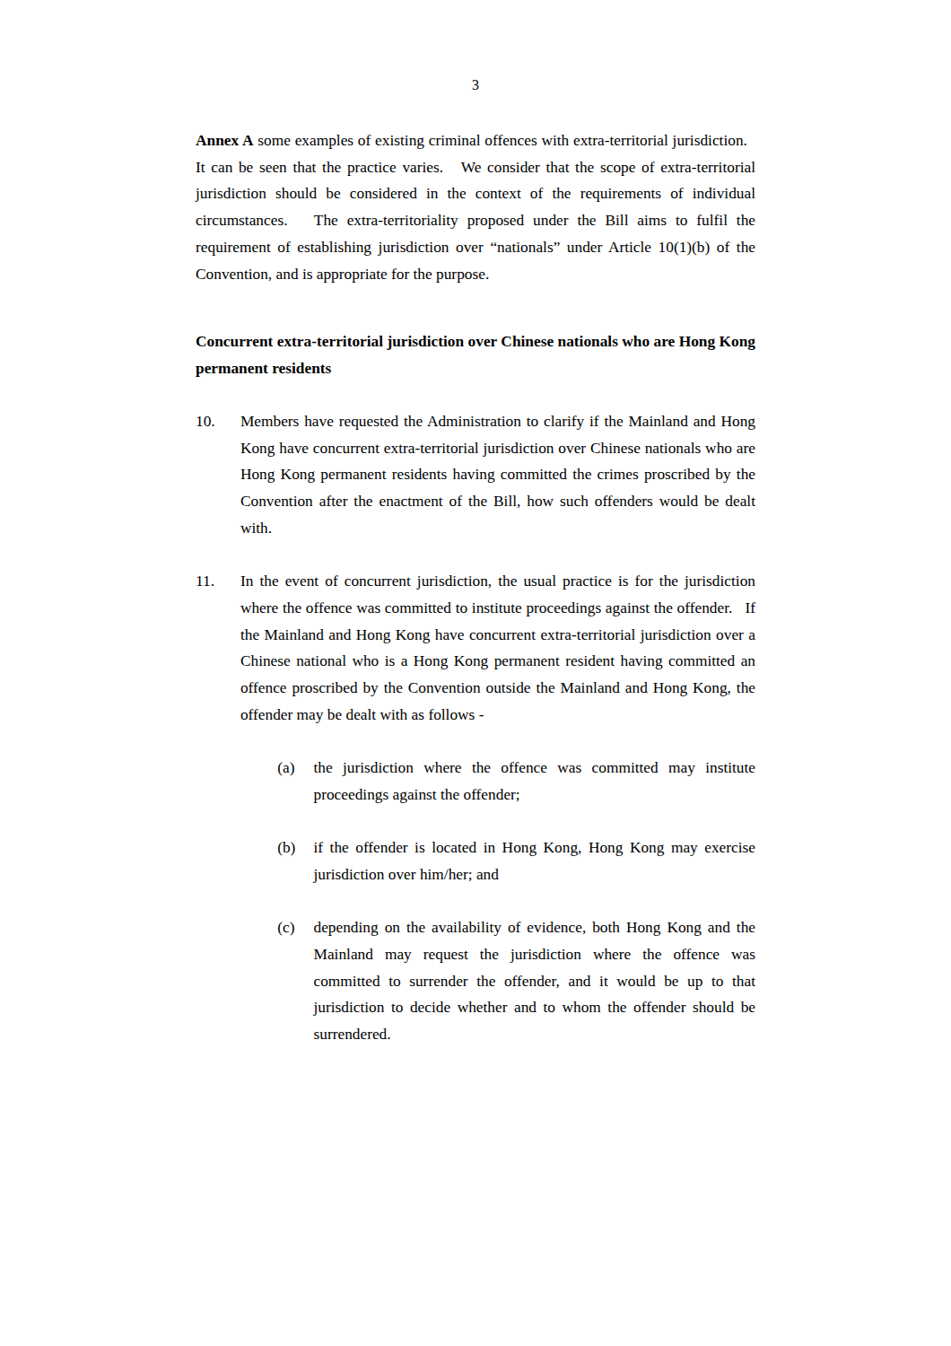3
Annex A some examples of existing criminal offences with extra-territorial jurisdiction. It can be seen that the practice varies. We consider that the scope of extra-territorial jurisdiction should be considered in the context of the requirements of individual circumstances. The extra-territoriality proposed under the Bill aims to fulfil the requirement of establishing jurisdiction over “nationals” under Article 10(1)(b) of the Convention, and is appropriate for the purpose.
Concurrent extra-territorial jurisdiction over Chinese nationals who are Hong Kong permanent residents
10.
Members have requested the Administration to clarify if the Mainland and Hong Kong have concurrent extra-territorial jurisdiction over Chinese nationals who are Hong Kong permanent residents having committed the crimes proscribed by the Convention after the enactment of the Bill, how such offenders would be dealt with.
11.
In the event of concurrent jurisdiction, the usual practice is for the jurisdiction where the offence was committed to institute proceedings against the offender. If the Mainland and Hong Kong have concurrent extra-territorial jurisdiction over a Chinese national who is a Hong Kong permanent resident having committed an offence proscribed by the Convention outside the Mainland and Hong Kong, the offender may be dealt with as follows -
(a) the jurisdiction where the offence was committed may institute proceedings against the offender;
(b) if the offender is located in Hong Kong, Hong Kong may exercise jurisdiction over him/her; and
(c) depending on the availability of evidence, both Hong Kong and the Mainland may request the jurisdiction where the offence was committed to surrender the offender, and it would be up to that jurisdiction to decide whether and to whom the offender should be surrendered.